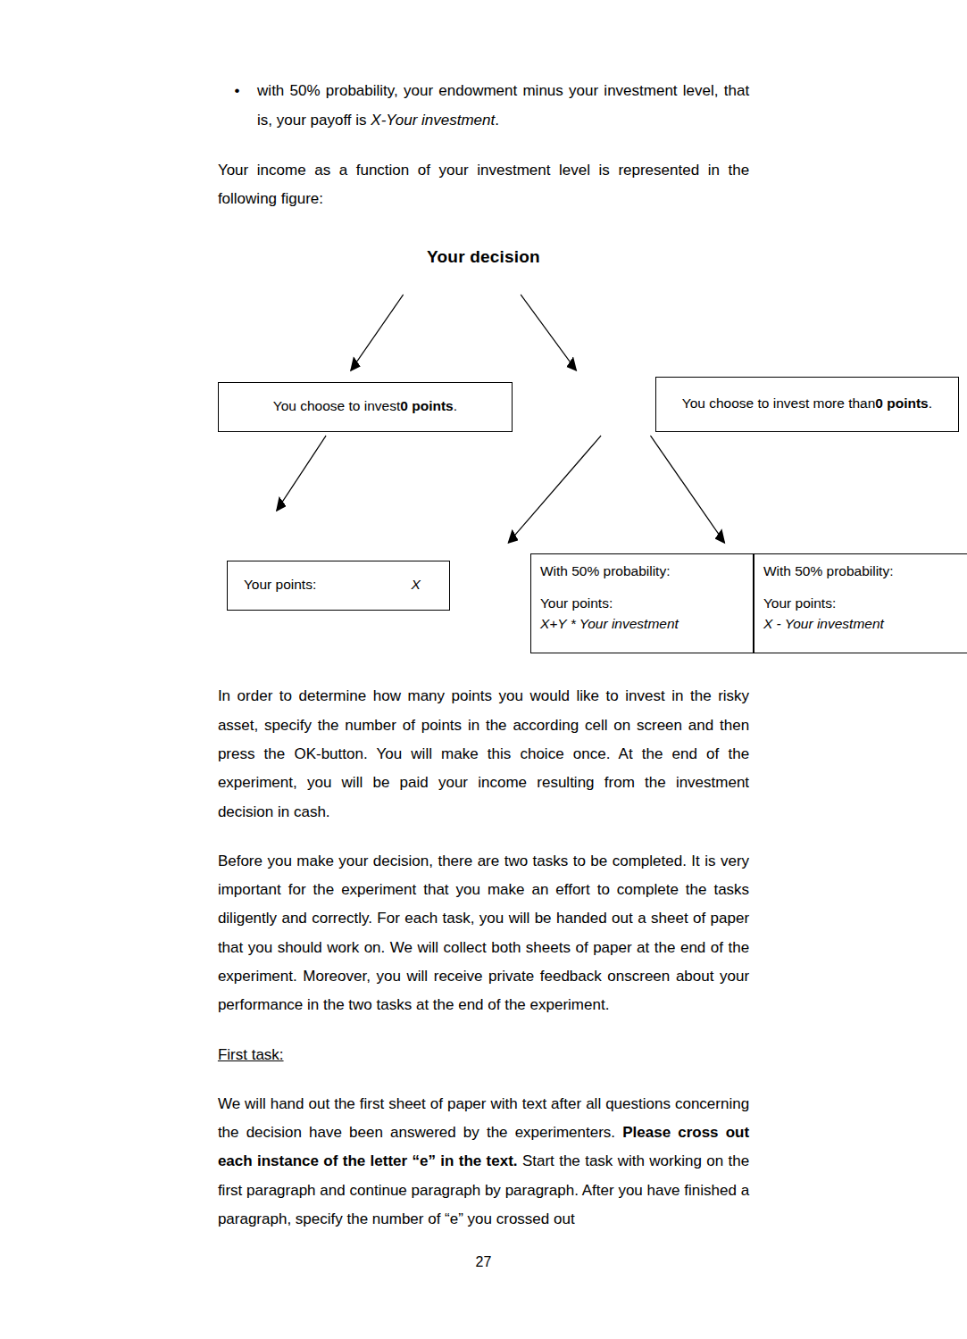with 50% probability, your endowment minus your investment level, that is, your payoff is X-Your investment.
Your income as a function of your investment level is represented in the following figure:
Your decision
You choose to invest 0 points.
You choose to invest more than
0 points.
Your points: X
With 50% probability:
Your points:
X+Y * Your investment
With 50% probability:
Your points:
X - Your investment
In order to determine how many points you would like to invest in the risky asset, specify the number of points in the according cell on screen and then press the OK-button. You will make this choice once. At the end of the experiment, you will be paid your income resulting from the investment decision in cash.
Before you make your decision, there are two tasks to be completed. It is very important for the experiment that you make an effort to complete the tasks diligently and correctly. For each task, you will be handed out a sheet of paper that you should work on. We will collect both sheets of paper at the end of the experiment. Moreover, you will receive private feedback onscreen about your performance in the two tasks at the end of the experiment.
First task:
We will hand out the first sheet of paper with text after all questions concerning the decision have been answered by the experimenters. Please cross out each instance of the letter “e” in the text. Start the task with working on the first paragraph and continue paragraph by paragraph. After you have finished a paragraph, specify the number of “e” you crossed out
27